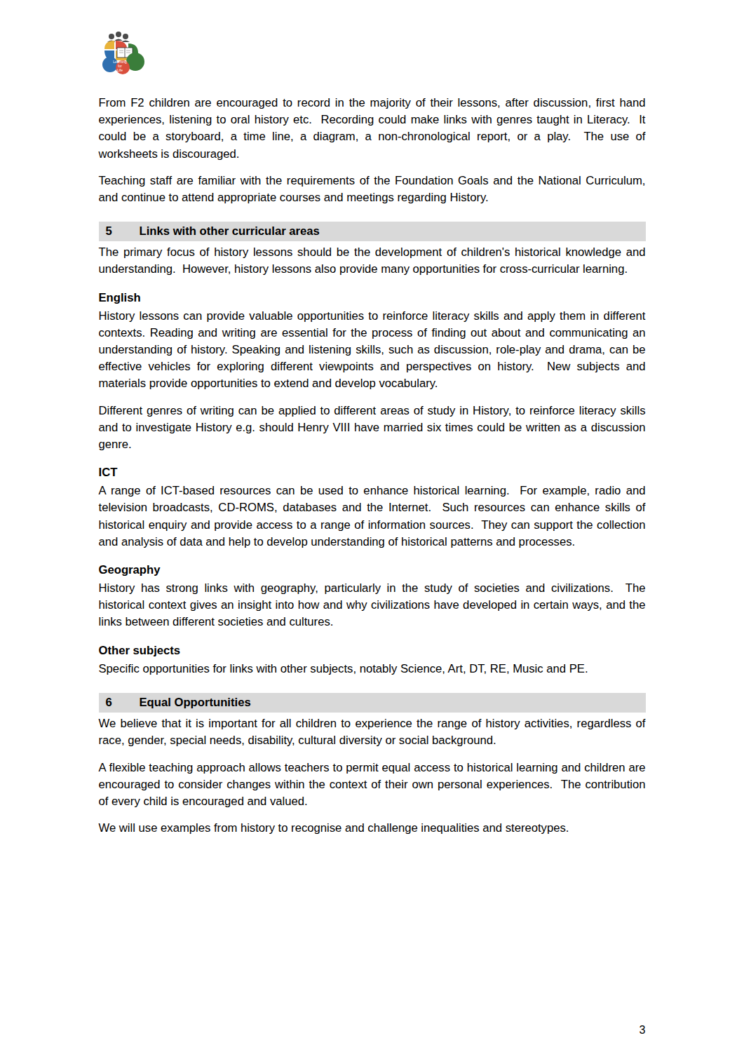Learning for Life
From F2 children are encouraged to record in the majority of their lessons, after discussion, first hand experiences, listening to oral history etc. Recording could make links with genres taught in Literacy. It could be a storyboard, a time line, a diagram, a non-chronological report, or a play. The use of worksheets is discouraged.
Teaching staff are familiar with the requirements of the Foundation Goals and the National Curriculum, and continue to attend appropriate courses and meetings regarding History.
5 Links with other curricular areas
The primary focus of history lessons should be the development of children's historical knowledge and understanding. However, history lessons also provide many opportunities for cross-curricular learning.
English
History lessons can provide valuable opportunities to reinforce literacy skills and apply them in different contexts. Reading and writing are essential for the process of finding out about and communicating an understanding of history. Speaking and listening skills, such as discussion, role-play and drama, can be effective vehicles for exploring different viewpoints and perspectives on history. New subjects and materials provide opportunities to extend and develop vocabulary.
Different genres of writing can be applied to different areas of study in History, to reinforce literacy skills and to investigate History e.g. should Henry VIII have married six times could be written as a discussion genre.
ICT
A range of ICT-based resources can be used to enhance historical learning. For example, radio and television broadcasts, CD-ROMS, databases and the Internet. Such resources can enhance skills of historical enquiry and provide access to a range of information sources. They can support the collection and analysis of data and help to develop understanding of historical patterns and processes.
Geography
History has strong links with geography, particularly in the study of societies and civilizations. The historical context gives an insight into how and why civilizations have developed in certain ways, and the links between different societies and cultures.
Other subjects
Specific opportunities for links with other subjects, notably Science, Art, DT, RE, Music and PE.
6 Equal Opportunities
We believe that it is important for all children to experience the range of history activities, regardless of race, gender, special needs, disability, cultural diversity or social background.
A flexible teaching approach allows teachers to permit equal access to historical learning and children are encouraged to consider changes within the context of their own personal experiences. The contribution of every child is encouraged and valued.
We will use examples from history to recognise and challenge inequalities and stereotypes.
3